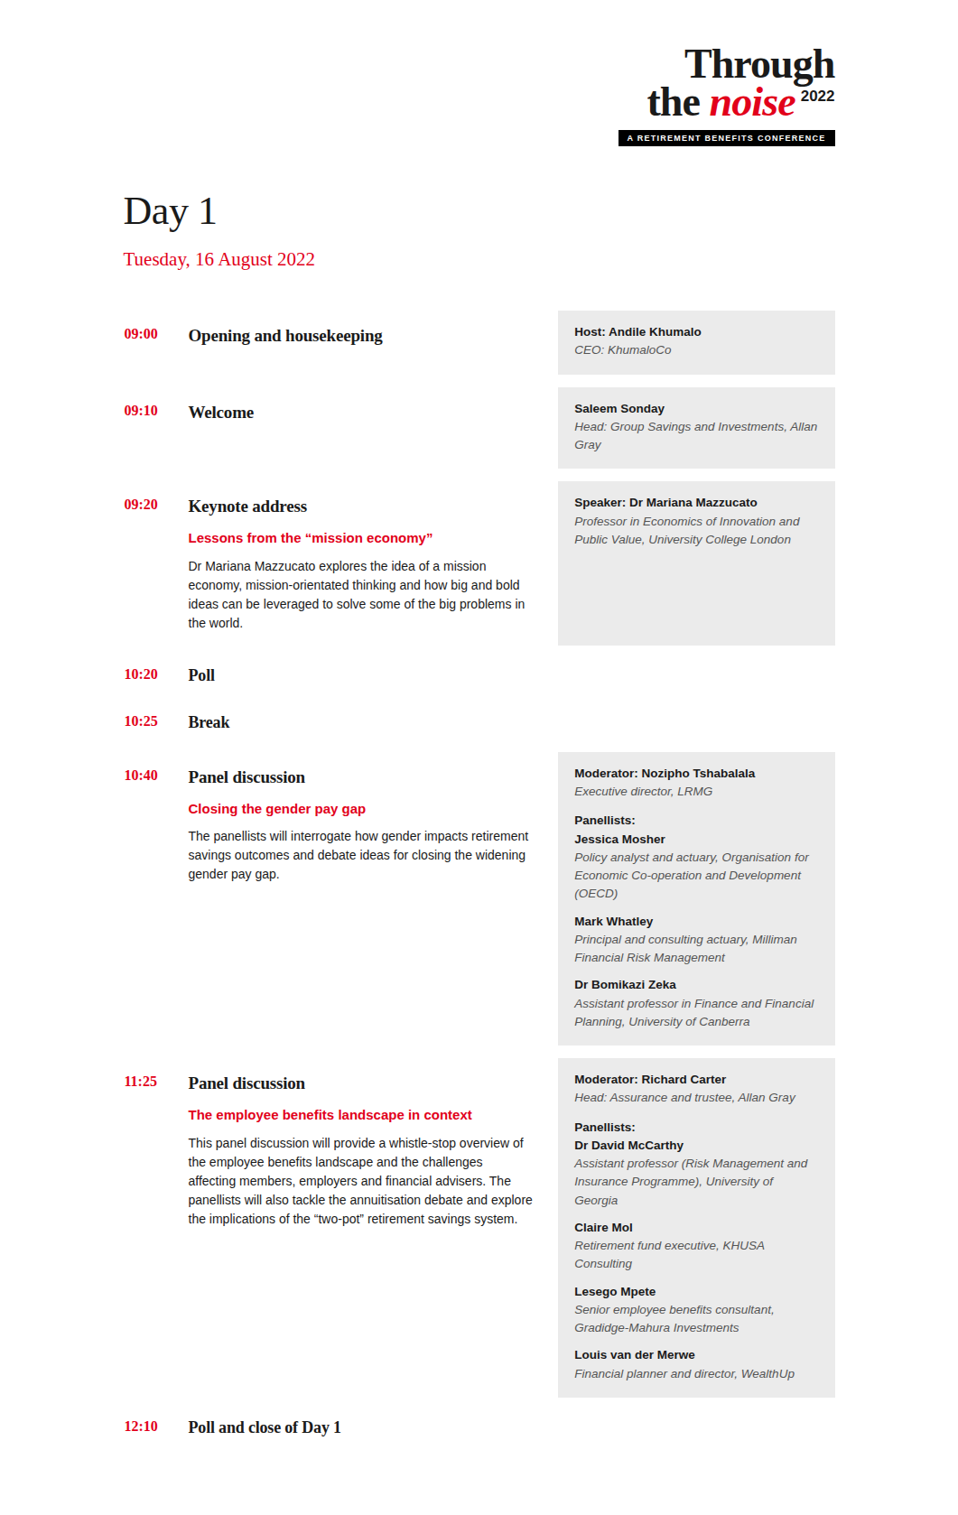Through the noise 2022 A Retirement Benefits Conference
Day 1
Tuesday, 16 August 2022
| 09:00 | Opening and housekeeping | Host: Andile Khumalo CEO: KhumaloCo |
| 09:10 | Welcome | Saleem Sonday Head: Group Savings and Investments, Allan Gray |
| 09:20 | Keynote address Lessons from the “mission economy” Dr Mariana Mazzucato explores the idea of a mission economy, mission-orientated thinking and how big and bold ideas can be leveraged to solve some of the big problems in the world. | Speaker: Dr Mariana Mazzucato Professor in Economics of Innovation and Public Value, University College London |
| 10:20 | Poll | |
| 10:25 | Break | |
| 10:40 | Panel discussion Closing the gender pay gap The panellists will interrogate how gender impacts retirement savings outcomes and debate ideas for closing the widening gender pay gap. | Moderator: Nozipho Tshabalala Executive director, LRMG Panellists: Jessica Mosher Policy analyst and actuary, Organisation for Economic Co-operation and Development (OECD) Mark Whatley Principal and consulting actuary, Milliman Financial Risk Management Dr Bomikazi Zeka Assistant professor in Finance and Financial Planning, University of Canberra |
| 11:25 | Panel discussion The employee benefits landscape in context This panel discussion will provide a whistle-stop overview of the employee benefits landscape and the challenges affecting members, employers and financial advisers. The panellists will also tackle the annuitisation debate and explore the implications of the “two-pot” retirement savings system. | Moderator: Richard Carter Head: Assurance and trustee, Allan Gray Panellists: Dr David McCarthy Assistant professor (Risk Management and Insurance Programme), University of Georgia Claire Mol Retirement fund executive, KHUSA Consulting Lesego Mpete Senior employee benefits consultant, Gradidge-Mahura Investments Louis van der Merwe Financial planner and director, WealthUp |
| 12:10 | Poll and close of Day 1 | |